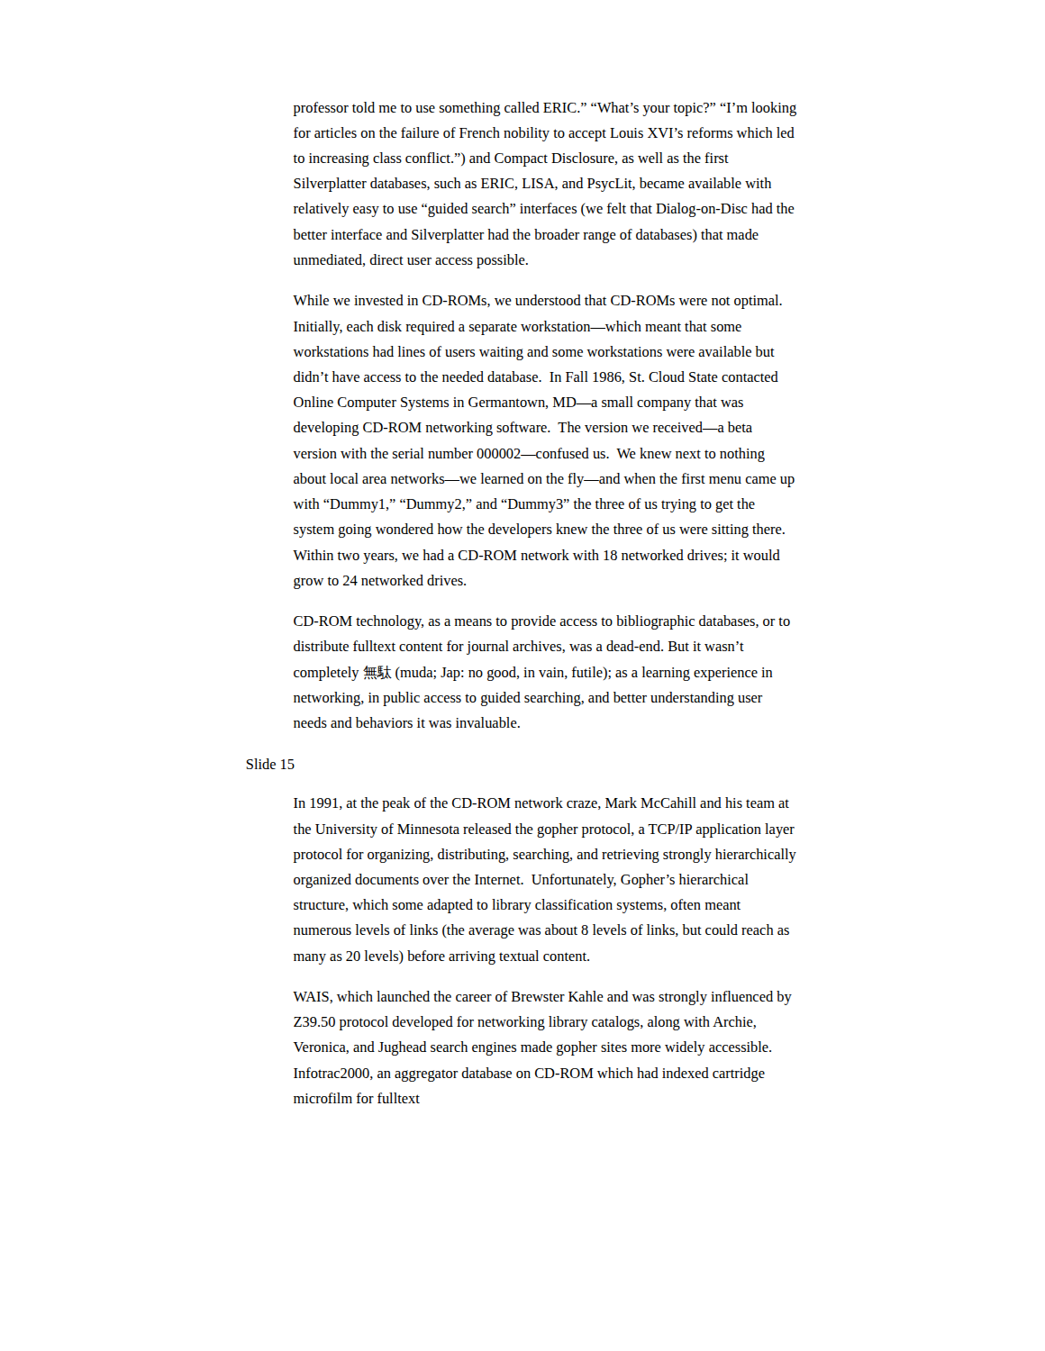professor told me to use something called ERIC.” “What’s your topic?” “I’m looking for articles on the failure of French nobility to accept Louis XVI’s reforms which led to increasing class conflict.”) and Compact Disclosure, as well as the first Silverplatter databases, such as ERIC, LISA, and PsycLit, became available with relatively easy to use “guided search” interfaces (we felt that Dialog-on-Disc had the better interface and Silverplatter had the broader range of databases) that made unmediated, direct user access possible.
While we invested in CD-ROMs, we understood that CD-ROMs were not optimal. Initially, each disk required a separate workstation—which meant that some workstations had lines of users waiting and some workstations were available but didn’t have access to the needed database. In Fall 1986, St. Cloud State contacted Online Computer Systems in Germantown, MD—a small company that was developing CD-ROM networking software. The version we received—a beta version with the serial number 000002—confused us. We knew next to nothing about local area networks—we learned on the fly—and when the first menu came up with “Dummy1,” “Dummy2,” and “Dummy3” the three of us trying to get the system going wondered how the developers knew the three of us were sitting there. Within two years, we had a CD-ROM network with 18 networked drives; it would grow to 24 networked drives.
CD-ROM technology, as a means to provide access to bibliographic databases, or to distribute fulltext content for journal archives, was a dead-end. But it wasn’t completely 無駄 (muda; Jap: no good, in vain, futile); as a learning experience in networking, in public access to guided searching, and better understanding user needs and behaviors it was invaluable.
Slide 15
In 1991, at the peak of the CD-ROM network craze, Mark McCahill and his team at the University of Minnesota released the gopher protocol, a TCP/IP application layer protocol for organizing, distributing, searching, and retrieving strongly hierarchically organized documents over the Internet. Unfortunately, Gopher’s hierarchical structure, which some adapted to library classification systems, often meant numerous levels of links (the average was about 8 levels of links, but could reach as many as 20 levels) before arriving textual content.
WAIS, which launched the career of Brewster Kahle and was strongly influenced by Z39.50 protocol developed for networking library catalogs, along with Archie, Veronica, and Jughead search engines made gopher sites more widely accessible. Infotrac2000, an aggregator database on CD-ROM which had indexed cartridge microfilm for fulltext